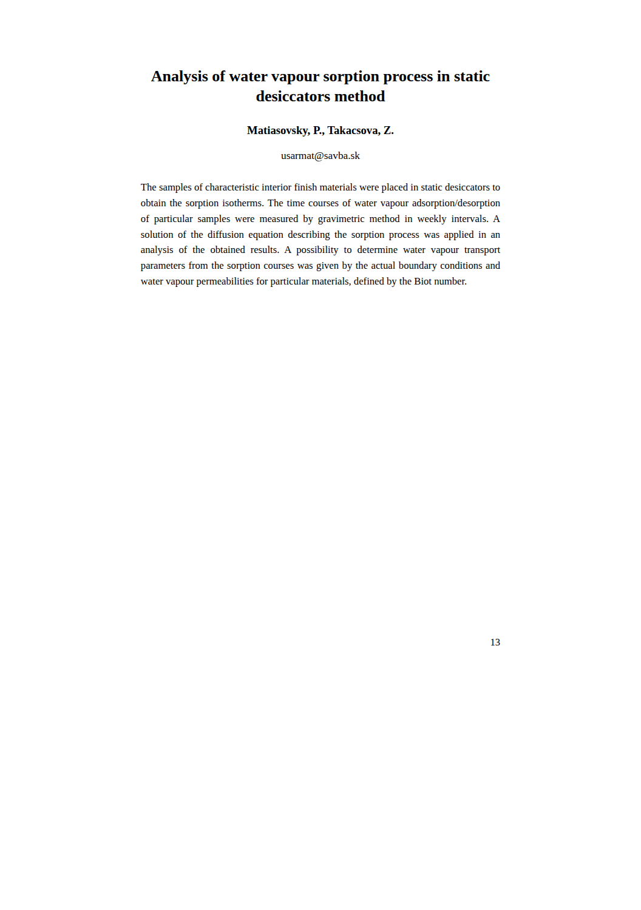Analysis of water vapour sorption process in static desiccators method
Matiasovsky, P., Takacsova, Z.
usarmat@savba.sk
The samples of characteristic interior finish materials were placed in static desiccators to obtain the sorption isotherms. The time courses of water vapour adsorption/desorption of particular samples were measured by gravimetric method in weekly intervals. A solution of the diffusion equation describing the sorption process was applied in an analysis of the obtained results. A possibility to determine water vapour transport parameters from the sorption courses was given by the actual boundary conditions and water vapour permeabilities for particular materials, defined by the Biot number.
13